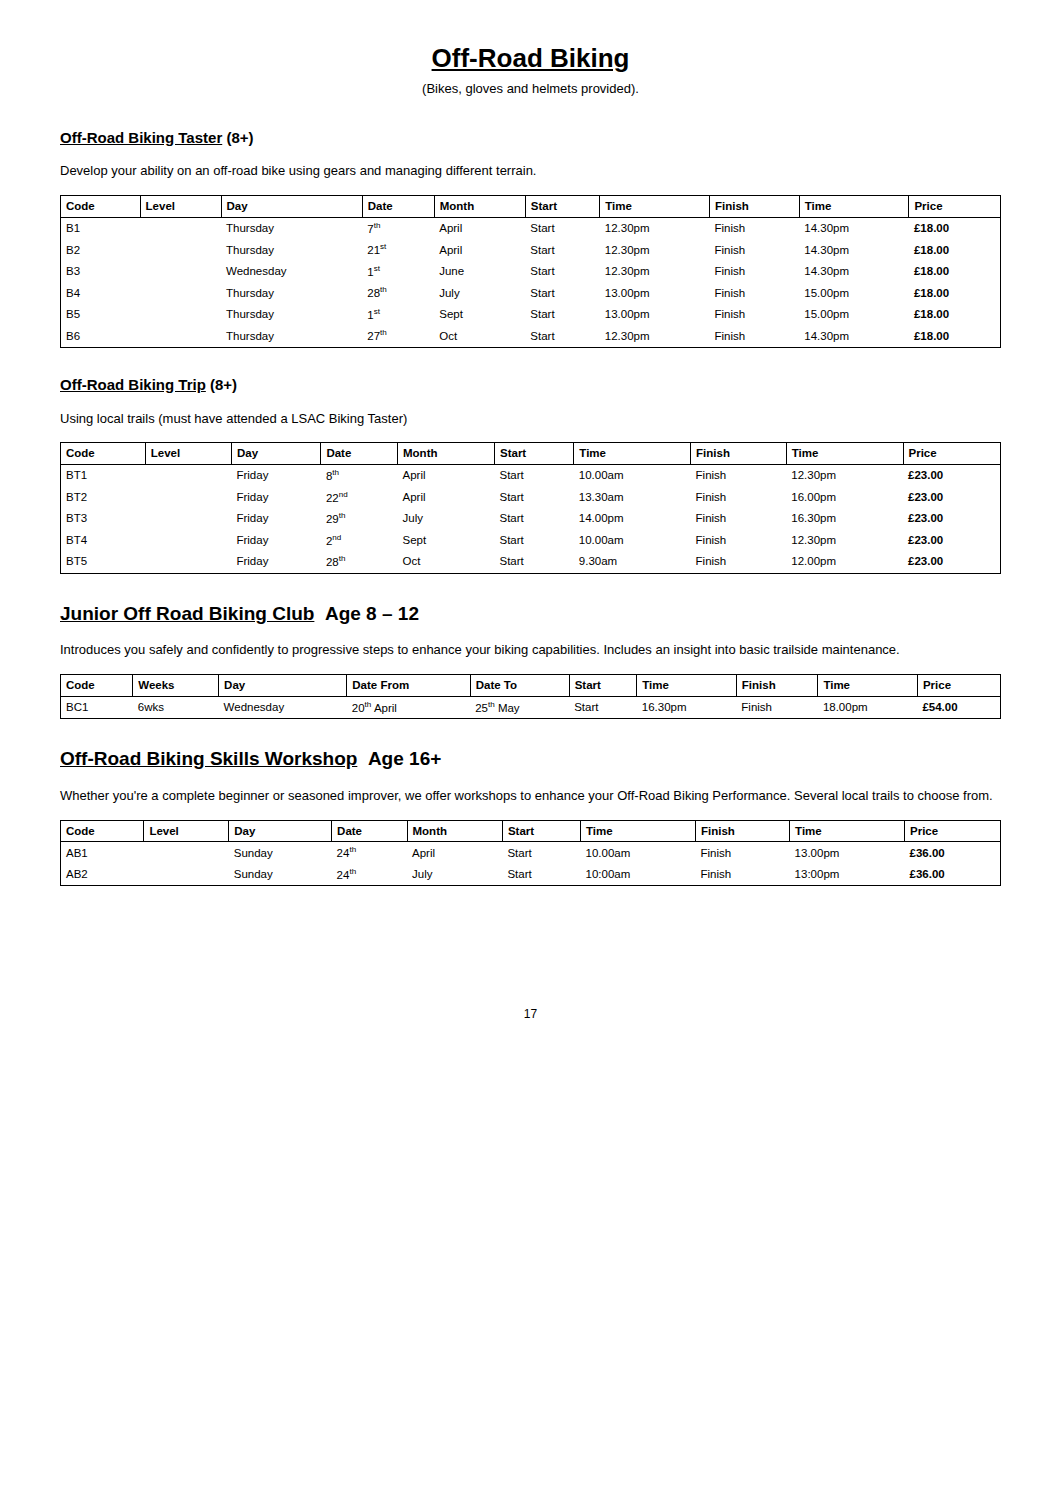Off-Road Biking
(Bikes, gloves and helmets provided).
Off-Road Biking Taster (8+)
Develop your ability on an off-road bike using gears and managing different terrain.
| Code | Level | Day | Date | Month | Start | Time | Finish | Time | Price |
| --- | --- | --- | --- | --- | --- | --- | --- | --- | --- |
| B1 | | Thursday | 7 th | April | Start | 12.30pm | Finish | 14.30pm | £18.00 |
| B2 | | Thursday | 21 st | April | Start | 12.30pm | Finish | 14.30pm | £18.00 |
| B3 | | Wednesday | 1 st | June | Start | 12.30pm | Finish | 14.30pm | £18.00 |
| B4 | | Thursday | 28 th | July | Start | 13.00pm | Finish | 15.00pm | £18.00 |
| B5 | | Thursday | 1 st | Sept | Start | 13.00pm | Finish | 15.00pm | £18.00 |
| B6 | | Thursday | 27 th | Oct | Start | 12.30pm | Finish | 14.30pm | £18.00 |
Off-Road Biking Trip (8+)
Using local trails (must have attended a LSAC Biking Taster)
| Code | Level | Day | Date | Month | Start | Time | Finish | Time | Price |
| --- | --- | --- | --- | --- | --- | --- | --- | --- | --- |
| BT1 | | Friday | 8 th | April | Start | 10.00am | Finish | 12.30pm | £23.00 |
| BT2 | | Friday | 22 nd | April | Start | 13.30am | Finish | 16.00pm | £23.00 |
| BT3 | | Friday | 29 th | July | Start | 14.00pm | Finish | 16.30pm | £23.00 |
| BT4 | | Friday | 2 nd | Sept | Start | 10.00am | Finish | 12.30pm | £23.00 |
| BT5 | | Friday | 28 th | Oct | Start | 9.30am | Finish | 12.00pm | £23.00 |
Junior Off Road Biking Club Age 8 – 12
Introduces you safely and confidently to progressive steps to enhance your biking capabilities. Includes an insight into basic trailside maintenance.
| Code | Weeks | Day | Date From | Date To | Start | Time | Finish | Time | Price |
| --- | --- | --- | --- | --- | --- | --- | --- | --- | --- |
| BC1 | 6wks | Wednesday | 20 th April | 25 th May | Start | 16.30pm | Finish | 18.00pm | £54.00 |
Off-Road Biking Skills Workshop Age 16+
Whether you're a complete beginner or seasoned improver, we offer workshops to enhance your Off-Road Biking Performance. Several local trails to choose from.
| Code | Level | Day | Date | Month | Start | Time | Finish | Time | Price |
| --- | --- | --- | --- | --- | --- | --- | --- | --- | --- |
| AB1 | | Sunday | 24 th | April | Start | 10.00am | Finish | 13.00pm | £36.00 |
| AB2 | | Sunday | 24 th | July | Start | 10:00am | Finish | 13:00pm | £36.00 |
17